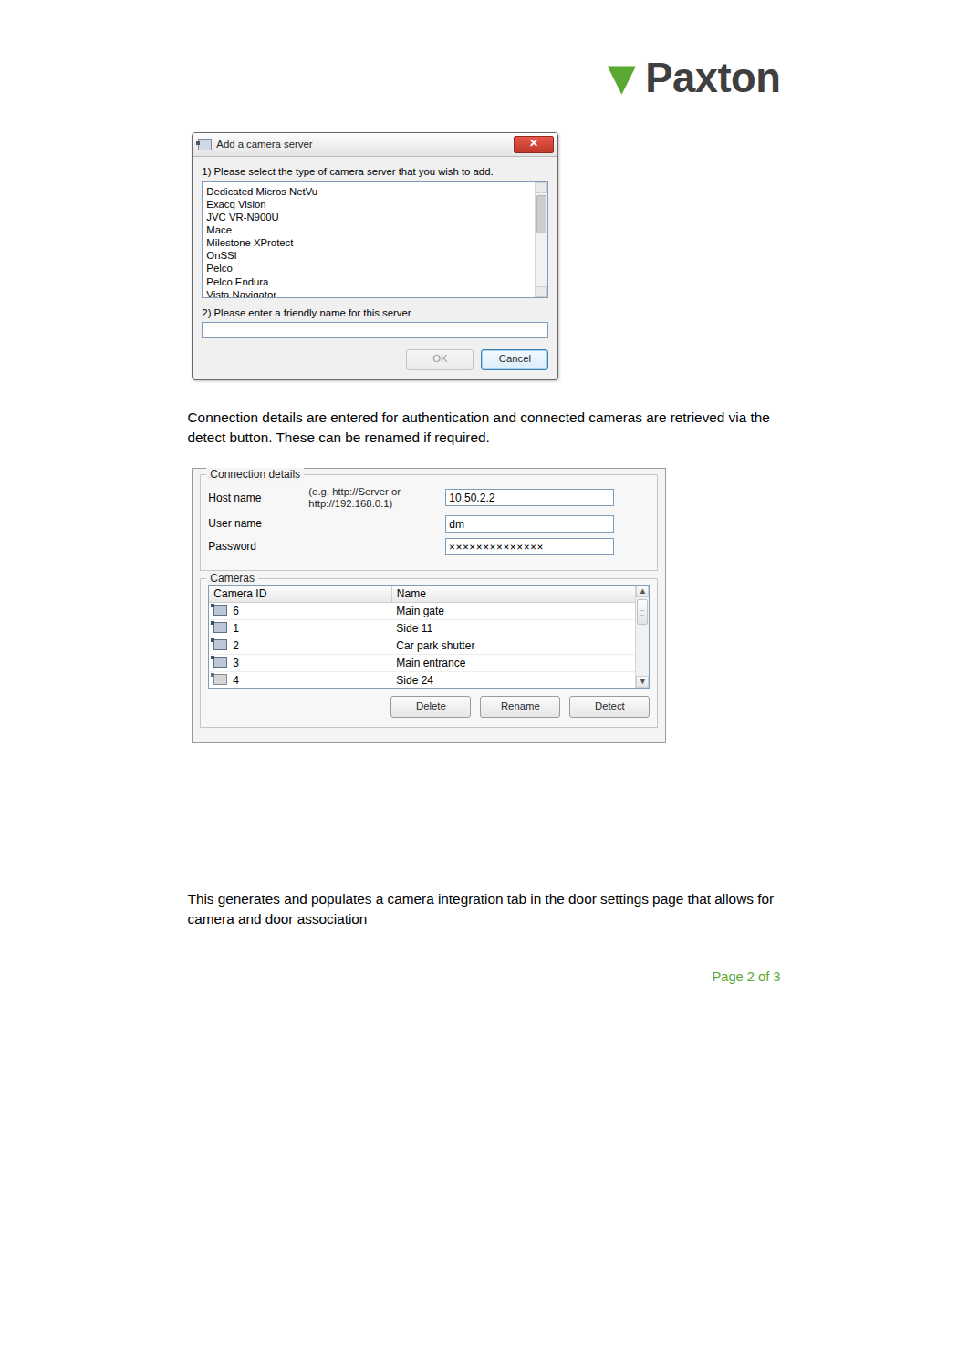▼Paxton
Add a camera server
✕
1) Please select the type of camera server that you wish to add.
Dedicated Micros NetVu
Exacq Vision
JVC VR-N900U
Mace
Milestone XProtect
OnSSI
Pelco
Pelco Endura
Vista Navigator
2) Please enter a friendly name for this server
OK
Cancel
Connection details are entered for authentication and connected cameras are retrieved via the detect button. These can be renamed if required.
Connection details
Host name
(e.g. http://Server or
http://192.168.0.1)
10.50.2.2
User name
dm
Password
✕✕✕✕✕✕✕✕✕✕✕✕✕✕
Cameras
| Camera ID | Name |
| --- | --- |
| 6 | Main gate |
| 1 | Side 11 |
| 2 | Car park shutter |
| 3 | Main entrance |
| 4 | Side 24 |
▲
▼
Delete
Rename
Detect
This generates and populates a camera integration tab in the door settings page that allows for camera and door association
Page 2 of 3